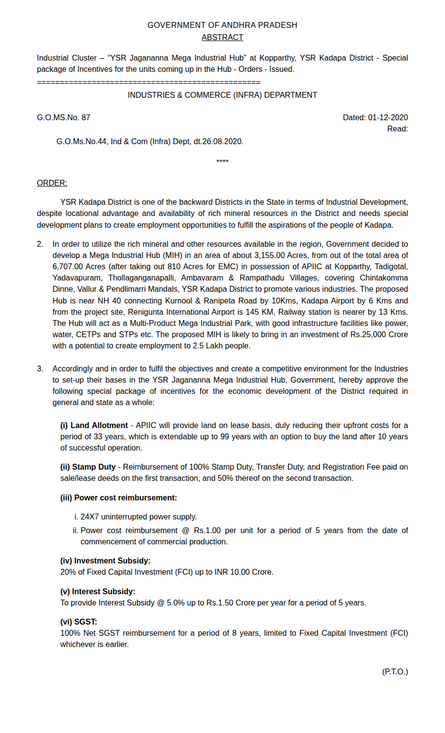GOVERNMENT OF ANDHRA PRADESH
ABSTRACT
Industrial Cluster – “YSR Jagananna Mega Industrial Hub” at Kopparthy, YSR Kadapa District - Special package of Incentives for the units coming up in the Hub - Orders - Issued.
=================================================
INDUSTRIES & COMMERCE (INFRA) DEPARTMENT
G.O.MS.No. 87
Dated: 01-12-2020
Read:
G.O.Ms.No.44, Ind & Com (Infra) Dept, dt.26.08.2020.
****
ORDER:
YSR Kadapa District is one of the backward Districts in the State in terms of Industrial Development, despite locational advantage and availability of rich mineral resources in the District and needs special development plans to create employment opportunities to fulfill the aspirations of the people of Kadapa.
2.
In order to utilize the rich mineral and other resources available in the region, Government decided to develop a Mega Industrial Hub (MIH) in an area of about 3,155.00 Acres, from out of the total area of 6,707.00 Acres (after taking out 810 Acres for EMC) in possession of APIIC at Kopparthy, Tadigotal, Yadavapuram, Thollaganganapalli, Ambavaram & Rampathadu Villages, covering Chintakomma Dinne, Vallur & Pendlimarri Mandals, YSR Kadapa District to promote various industries. The proposed Hub is near NH 40 connecting Kurnool & Ranipeta Road by 10Kms, Kadapa Airport by 6 Kms and from the project site, Renigunta International Airport is 145 KM, Railway station is nearer by 13 Kms. The Hub will act as a Multi-Product Mega Industrial Park, with good infrastructure facilities like power, water, CETPs and STPs etc. The proposed MIH is likely to bring in an investment of Rs.25,000 Crore with a potential to create employment to 2.5 Lakh people.
3.
Accordingly and in order to fulfil the objectives and create a competitive environment for the Industries to set-up their bases in the YSR Jagananna Mega Industrial Hub, Government, hereby approve the following special package of incentives for the economic development of the District required in general and state as a whole:
(i) Land Allotment - APIIC will provide land on lease basis, duly reducing their upfront costs for a period of 33 years, which is extendable up to 99 years with an option to buy the land after 10 years of successful operation.
(ii) Stamp Duty - Reimbursement of 100% Stamp Duty, Transfer Duty, and Registration Fee paid on sale/lease deeds on the first transaction, and 50% thereof on the second transaction.
(iii) Power cost reimbursement:
24X7 uninterrupted power supply.
Power cost reimbursement @ Rs.1.00 per unit for a period of 5 years from the date of commencement of commercial production.
(iv) Investment Subsidy:
20% of Fixed Capital Investment (FCI) up to INR 10.00 Crore.
(v) Interest Subsidy:
To provide Interest Subsidy @ 5.0% up to Rs.1.50 Crore per year for a period of 5 years.
(vi) SGST:
100% Net SGST reimbursement for a period of 8 years, limited to Fixed Capital Investment (FCI) whichever is earlier.
(P.T.O.)